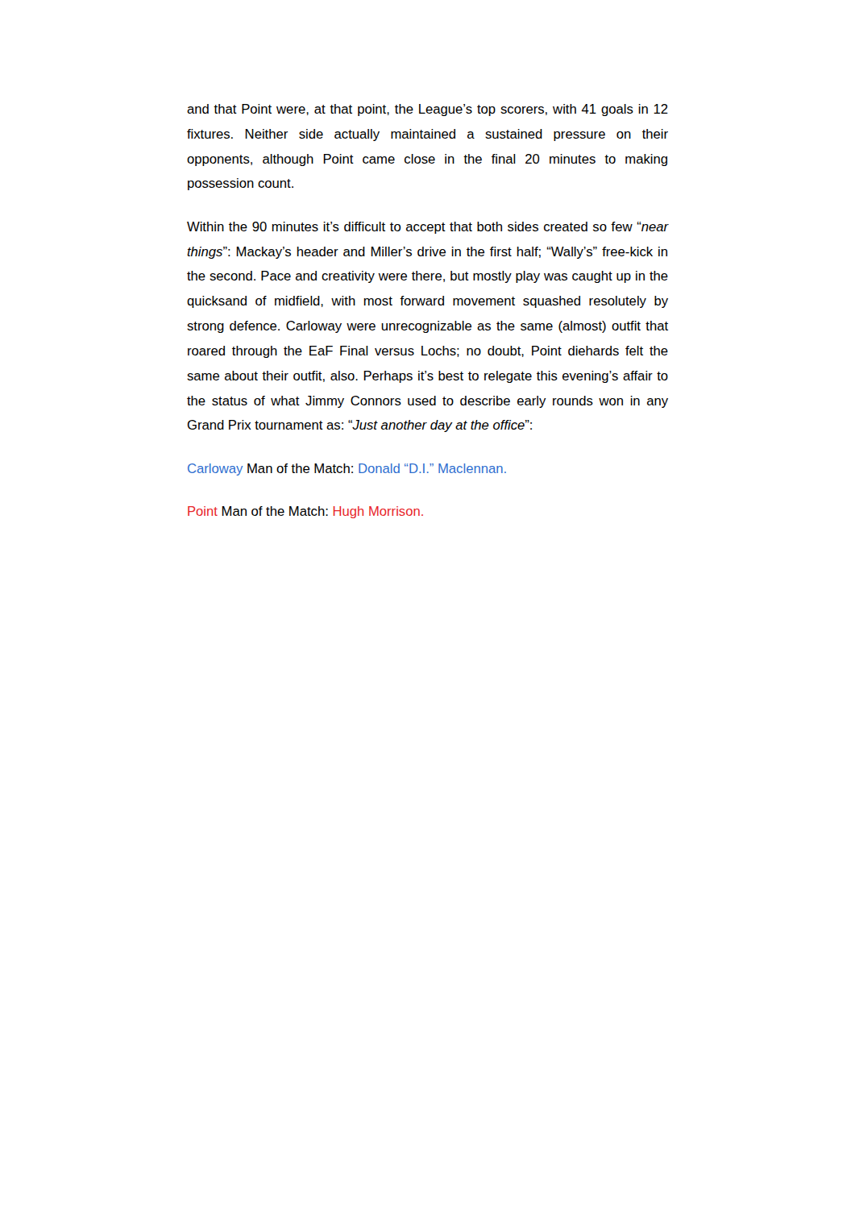and that Point were, at that point, the League’s top scorers, with 41 goals in 12 fixtures. Neither side actually maintained a sustained pressure on their opponents, although Point came close in the final 20 minutes to making possession count.
Within the 90 minutes it’s difficult to accept that both sides created so few “near things”: Mackay’s header and Miller’s drive in the first half; “Wally’s” free-kick in the second. Pace and creativity were there, but mostly play was caught up in the quicksand of midfield, with most forward movement squashed resolutely by strong defence. Carloway were unrecognizable as the same (almost) outfit that roared through the EaF Final versus Lochs; no doubt, Point diehards felt the same about their outfit, also. Perhaps it’s best to relegate this evening’s affair to the status of what Jimmy Connors used to describe early rounds won in any Grand Prix tournament as: “Just another day at the office”:
Carloway Man of the Match: Donald “D.I.” Maclennan.
Point Man of the Match: Hugh Morrison.